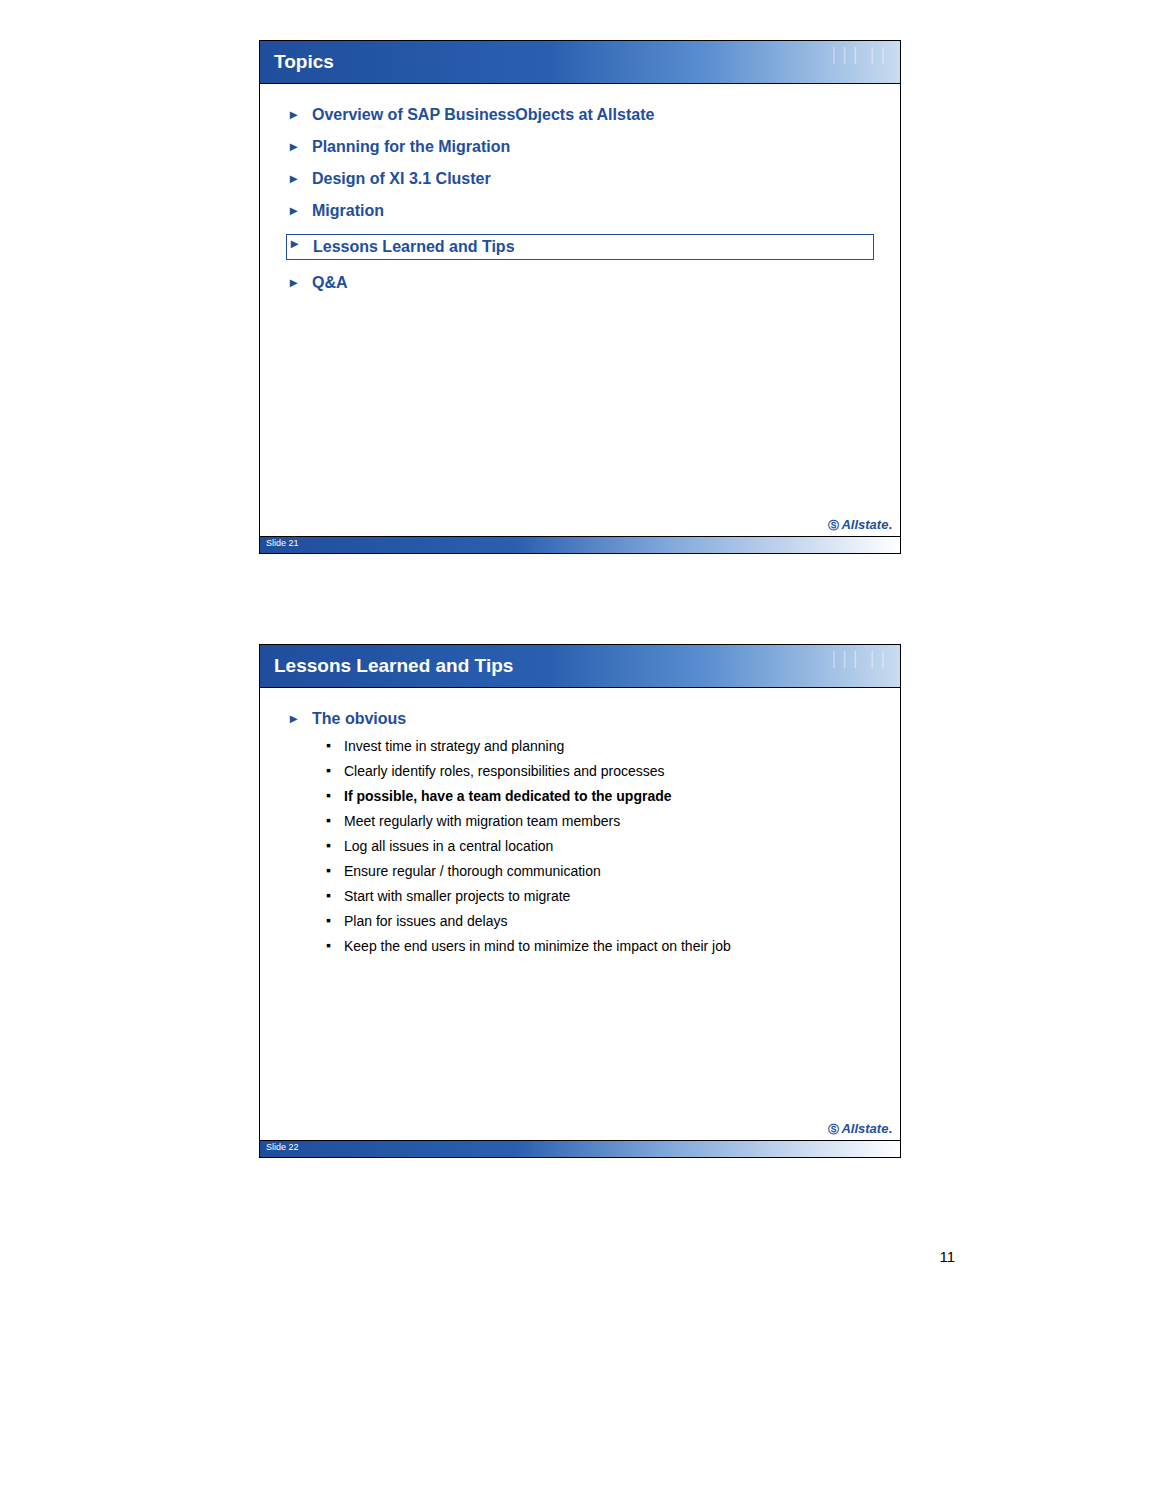Topics │││ ││
Overview of SAP BusinessObjects at Allstate
Planning for the Migration
Design of XI 3.1 Cluster
Migration
Lessons Learned and Tips
Q&A
ⓈAllstate.
Slide 21
Lessons Learned and Tips │││ ││
The obvious
Invest time in strategy and planning
Clearly identify roles, responsibilities and processes
If possible, have a team dedicated to the upgrade
Meet regularly with migration team members
Log all issues in a central location
Ensure regular / thorough communication
Start with smaller projects to migrate
Plan for issues and delays
Keep the end users in mind to minimize the impact on their job
ⓈAllstate.
Slide 22
11